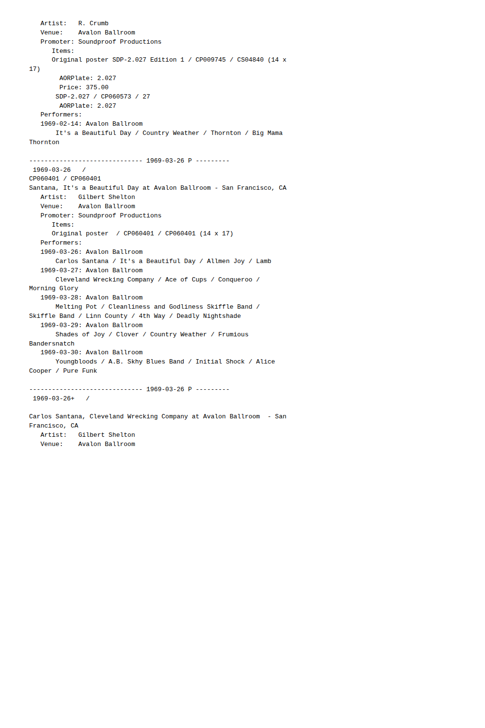Artist:   R. Crumb
   Venue:    Avalon Ballroom
   Promoter: Soundproof Productions
      Items:
      Original poster SDP-2.027 Edition 1 / CP009745 / CS04840 (14 x 
17)
        AORPlate: 2.027
        Price: 375.00
       SDP-2.027 / CP060573 / 27
        AORPlate: 2.027
   Performers:
   1969-02-14: Avalon Ballroom
       It's a Beautiful Day / Country Weather / Thornton / Big Mama 
Thornton

------------------------------ 1969-03-26 P ---------
 1969-03-26   / 
CP060401 / CP060401
Santana, It's a Beautiful Day at Avalon Ballroom - San Francisco, CA
   Artist:   Gilbert Shelton
   Venue:    Avalon Ballroom
   Promoter: Soundproof Productions
      Items:
      Original poster  / CP060401 / CP060401 (14 x 17)
   Performers:
   1969-03-26: Avalon Ballroom
       Carlos Santana / It's a Beautiful Day / Allmen Joy / Lamb
   1969-03-27: Avalon Ballroom
       Cleveland Wrecking Company / Ace of Cups / Conqueroo / 
Morning Glory
   1969-03-28: Avalon Ballroom
       Melting Pot / Cleanliness and Godliness Skiffle Band / 
Skiffle Band / Linn County / 4th Way / Deadly Nightshade
   1969-03-29: Avalon Ballroom
       Shades of Joy / Clover / Country Weather / Frumious 
Bandersnatch
   1969-03-30: Avalon Ballroom
       Youngbloods / A.B. Skhy Blues Band / Initial Shock / Alice 
Cooper / Pure Funk

------------------------------ 1969-03-26 P ---------
 1969-03-26+   / 

Carlos Santana, Cleveland Wrecking Company at Avalon Ballroom  - San 
Francisco, CA
   Artist:   Gilbert Shelton
   Venue:    Avalon Ballroom